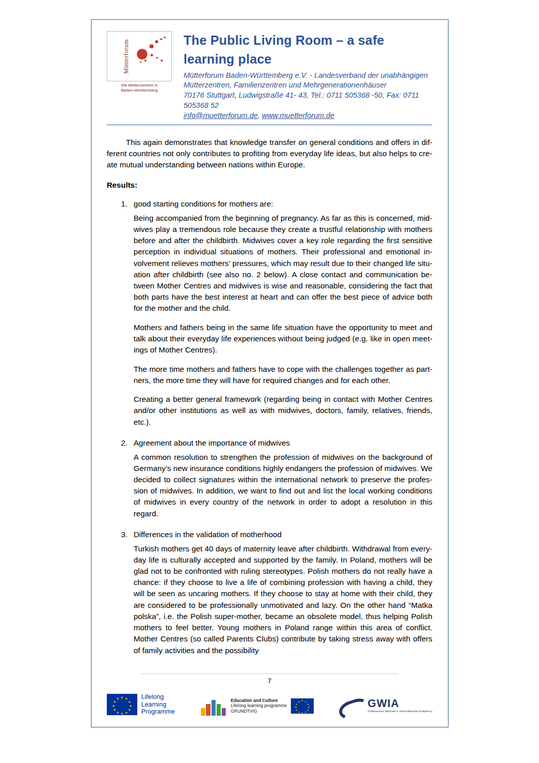Mütterforum
Die Mütterzentren in
Baden-Württemberg
The Public Living Room – a safe learning place
Mütterforum Baden-Württemberg e.V. - Landesverband der unabhängigen
Mütterzentren, Familienzentren und Mehrgenerationenhäuser
70176 Stuttgart, Ludwigstraße 41- 43, Tel.: 0711 505368 -50, Fax: 0711 505368 52
info@muetterforum.de, www.muetterforum.de
This again demonstrates that knowledge transfer on general conditions and offers in different countries not only contributes to profiting from everyday life ideas, but also helps to create mutual understanding between nations within Europe.
Results:
good starting conditions for mothers are:
Being accompanied from the beginning of pregnancy. As far as this is concerned, midwives play a tremendous role because they create a trustful relationship with mothers before and after the childbirth. Midwives cover a key role regarding the first sensitive perception in individual situations of mothers. Their professional and emotional involvement relieves mothers’ pressures, which may result due to their changed life situation after childbirth (see also no. 2 below). A close contact and communication between Mother Centres and midwives is wise and reasonable, considering the fact that both parts have the best interest at heart and can offer the best piece of advice both for the mother and the child.
Mothers and fathers being in the same life situation have the opportunity to meet and talk about their everyday life experiences without being judged (e.g. like in open meetings of Mother Centres).
The more time mothers and fathers have to cope with the challenges together as partners, the more time they will have for required changes and for each other.
Creating a better general framework (regarding being in contact with Mother Centres and/or other institutions as well as with midwives, doctors, family, relatives, friends, etc.).
Agreement about the importance of midwives
A common resolution to strengthen the profession of midwives on the background of Germany’s new insurance conditions highly endangers the profession of midwives. We decided to collect signatures within the international network to preserve the profession of midwives. In addition, we want to find out and list the local working conditions of midwives in every country of the network in order to adopt a resolution in this regard.
Differences in the validation of motherhood
Turkish mothers get 40 days of maternity leave after childbirth. Withdrawal from everyday life is culturally accepted and supported by the family. In Poland, mothers will be glad not to be confronted with ruling stereotypes. Polish mothers do not really have a chance: if they choose to live a life of combining profession with having a child, they will be seen as uncaring mothers. If they choose to stay at home with their child, they are considered to be professionally unmotivated and lazy. On the other hand “Matka polska”, i.e. the Polish super-mother, became an obsolete model, thus helping Polish mothers to feel better. Young mothers in Poland range within this area of conflict. Mother Centres (so called Parents Clubs) contribute by taking stress away with offers of family activities and the possibility
7
Lifelong
Learning
Programme
Education and Culture
Lifelong learning programme
GRUNDTVIG
GWIA
Grassroots Women's International Academy